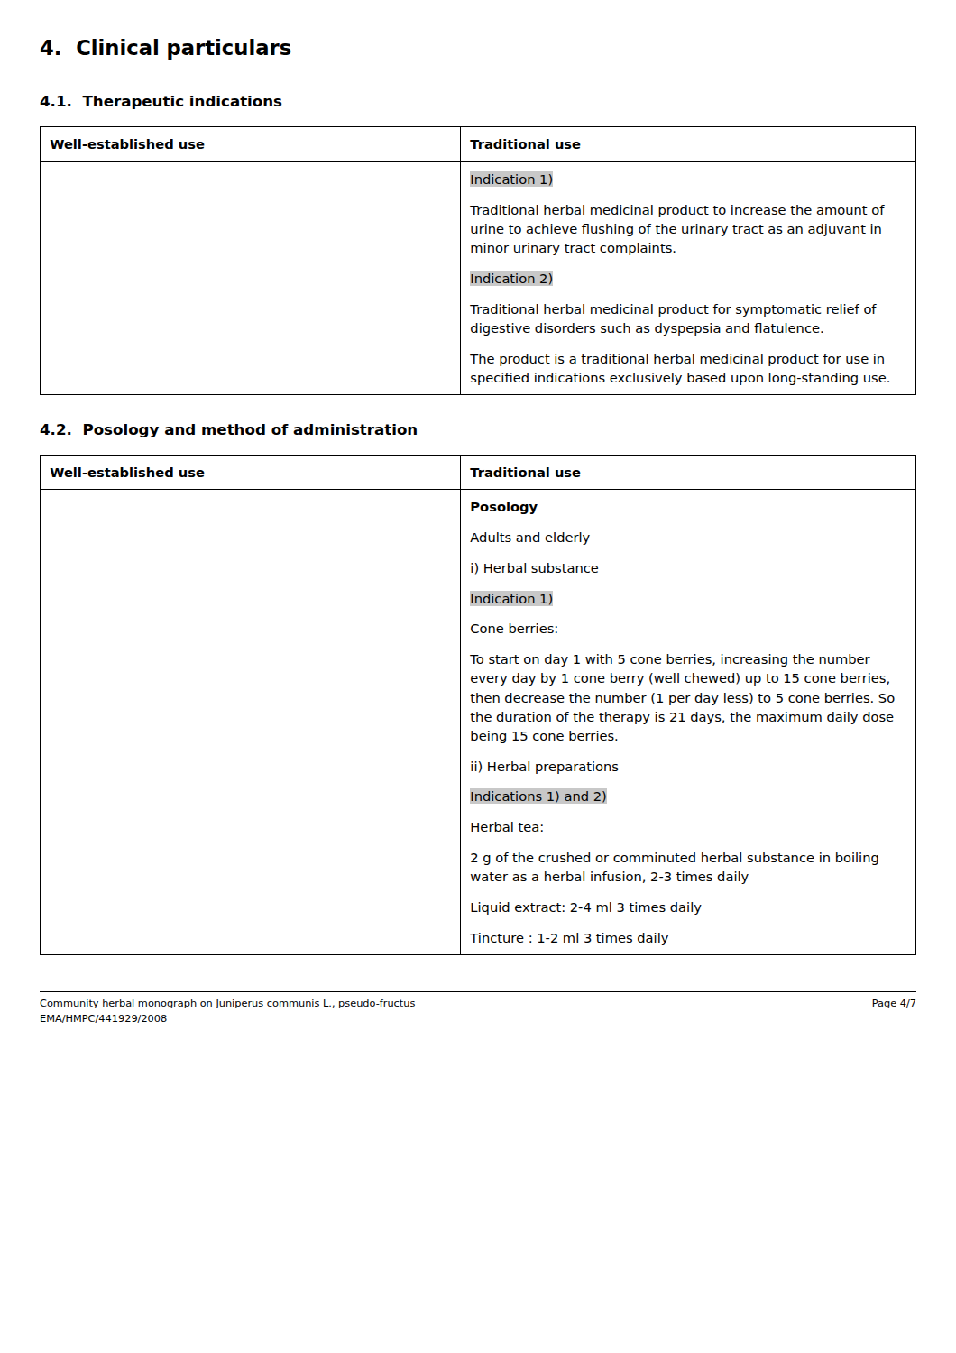4. Clinical particulars
4.1. Therapeutic indications
| Well-established use | Traditional use |
| --- | --- |
| | Indication 1) Traditional herbal medicinal product to increase the amount of urine to achieve flushing of the urinary tract as an adjuvant in minor urinary tract complaints. Indication 2) Traditional herbal medicinal product for symptomatic relief of digestive disorders such as dyspepsia and flatulence. The product is a traditional herbal medicinal product for use in specified indications exclusively based upon long-standing use. |
4.2. Posology and method of administration
| Well-established use | Traditional use |
| --- | --- |
| | Posology Adults and elderly i) Herbal substance Indication 1) Cone berries: To start on day 1 with 5 cone berries, increasing the number every day by 1 cone berry (well chewed) up to 15 cone berries, then decrease the number (1 per day less) to 5 cone berries. So the duration of the therapy is 21 days, the maximum daily dose being 15 cone berries. ii) Herbal preparations Indications 1) and 2) Herbal tea: 2 g of the crushed or comminuted herbal substance in boiling water as a herbal infusion, 2-3 times daily Liquid extract: 2-4 ml 3 times daily Tincture : 1-2 ml 3 times daily |
Community herbal monograph on Juniperus communis L., pseudo-fructus
EMA/HMPC/441929/2008
Page 4/7